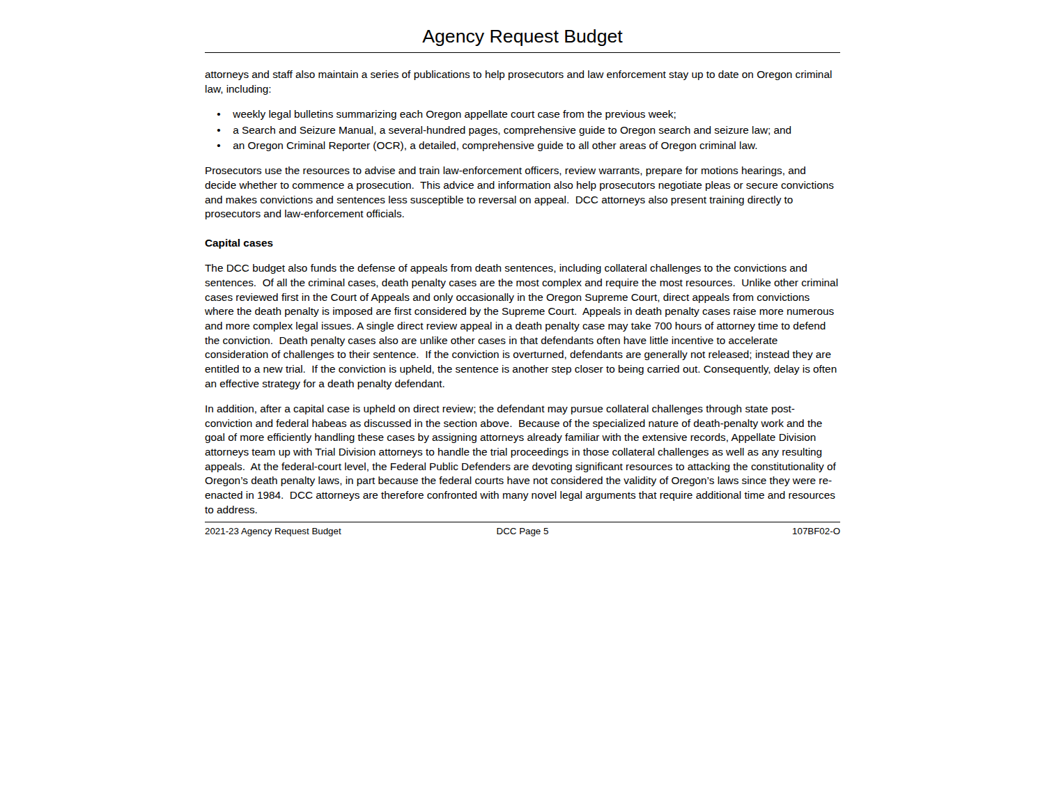Agency Request Budget
attorneys and staff also maintain a series of publications to help prosecutors and law enforcement stay up to date on Oregon criminal law, including:
weekly legal bulletins summarizing each Oregon appellate court case from the previous week;
a Search and Seizure Manual, a several-hundred pages, comprehensive guide to Oregon search and seizure law; and
an Oregon Criminal Reporter (OCR), a detailed, comprehensive guide to all other areas of Oregon criminal law.
Prosecutors use the resources to advise and train law-enforcement officers, review warrants, prepare for motions hearings, and decide whether to commence a prosecution. This advice and information also help prosecutors negotiate pleas or secure convictions and makes convictions and sentences less susceptible to reversal on appeal. DCC attorneys also present training directly to prosecutors and law-enforcement officials.
Capital cases
The DCC budget also funds the defense of appeals from death sentences, including collateral challenges to the convictions and sentences. Of all the criminal cases, death penalty cases are the most complex and require the most resources. Unlike other criminal cases reviewed first in the Court of Appeals and only occasionally in the Oregon Supreme Court, direct appeals from convictions where the death penalty is imposed are first considered by the Supreme Court. Appeals in death penalty cases raise more numerous and more complex legal issues. A single direct review appeal in a death penalty case may take 700 hours of attorney time to defend the conviction. Death penalty cases also are unlike other cases in that defendants often have little incentive to accelerate consideration of challenges to their sentence. If the conviction is overturned, defendants are generally not released; instead they are entitled to a new trial. If the conviction is upheld, the sentence is another step closer to being carried out. Consequently, delay is often an effective strategy for a death penalty defendant.
In addition, after a capital case is upheld on direct review; the defendant may pursue collateral challenges through state post-conviction and federal habeas as discussed in the section above. Because of the specialized nature of death-penalty work and the goal of more efficiently handling these cases by assigning attorneys already familiar with the extensive records, Appellate Division attorneys team up with Trial Division attorneys to handle the trial proceedings in those collateral challenges as well as any resulting appeals. At the federal-court level, the Federal Public Defenders are devoting significant resources to attacking the constitutionality of Oregon’s death penalty laws, in part because the federal courts have not considered the validity of Oregon’s laws since they were re-enacted in 1984. DCC attorneys are therefore confronted with many novel legal arguments that require additional time and resources to address.
| 2021-23 Agency Request Budget | DCC Page 5 | 107BF02-O |